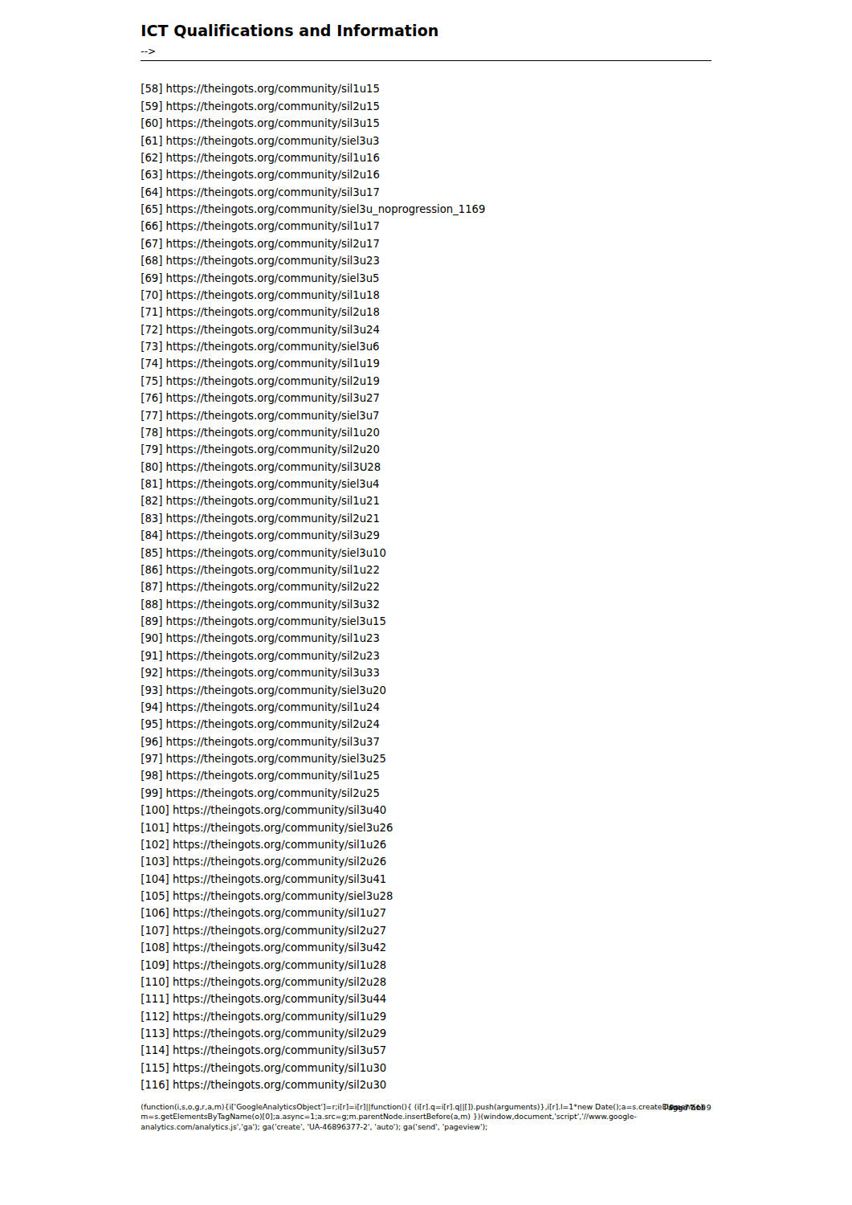ICT Qualifications and Information
-->
[58] https://theingots.org/community/sil1u15
[59] https://theingots.org/community/sil2u15
[60] https://theingots.org/community/sil3u15
[61] https://theingots.org/community/siel3u3
[62] https://theingots.org/community/sil1u16
[63] https://theingots.org/community/sil2u16
[64] https://theingots.org/community/sil3u17
[65] https://theingots.org/community/siel3u_noprogression_1169
[66] https://theingots.org/community/sil1u17
[67] https://theingots.org/community/sil2u17
[68] https://theingots.org/community/sil3u23
[69] https://theingots.org/community/siel3u5
[70] https://theingots.org/community/sil1u18
[71] https://theingots.org/community/sil2u18
[72] https://theingots.org/community/sil3u24
[73] https://theingots.org/community/siel3u6
[74] https://theingots.org/community/sil1u19
[75] https://theingots.org/community/sil2u19
[76] https://theingots.org/community/sil3u27
[77] https://theingots.org/community/siel3u7
[78] https://theingots.org/community/sil1u20
[79] https://theingots.org/community/sil2u20
[80] https://theingots.org/community/sil3U28
[81] https://theingots.org/community/siel3u4
[82] https://theingots.org/community/sil1u21
[83] https://theingots.org/community/sil2u21
[84] https://theingots.org/community/sil3u29
[85] https://theingots.org/community/siel3u10
[86] https://theingots.org/community/sil1u22
[87] https://theingots.org/community/sil2u22
[88] https://theingots.org/community/sil3u32
[89] https://theingots.org/community/siel3u15
[90] https://theingots.org/community/sil1u23
[91] https://theingots.org/community/sil2u23
[92] https://theingots.org/community/sil3u33
[93] https://theingots.org/community/siel3u20
[94] https://theingots.org/community/sil1u24
[95] https://theingots.org/community/sil2u24
[96] https://theingots.org/community/sil3u37
[97] https://theingots.org/community/siel3u25
[98] https://theingots.org/community/sil1u25
[99] https://theingots.org/community/sil2u25
[100] https://theingots.org/community/sil3u40
[101] https://theingots.org/community/siel3u26
[102] https://theingots.org/community/sil1u26
[103] https://theingots.org/community/sil2u26
[104] https://theingots.org/community/sil3u41
[105] https://theingots.org/community/siel3u28
[106] https://theingots.org/community/sil1u27
[107] https://theingots.org/community/sil2u27
[108] https://theingots.org/community/sil3u42
[109] https://theingots.org/community/sil1u28
[110] https://theingots.org/community/sil2u28
[111] https://theingots.org/community/sil3u44
[112] https://theingots.org/community/sil1u29
[113] https://theingots.org/community/sil2u29
[114] https://theingots.org/community/sil3u57
[115] https://theingots.org/community/sil1u30
[116] https://theingots.org/community/sil2u30
(function(i,s,o,g,r,a,m){i['GoogleAnalyticsObject']=r;i[r]=i[r]||function(){ (i[r].q=i[r].q||[]).push(arguments)},i[r].l=1*new Date();a=s.createElement(o), m=s.getElementsByTagName(o)[0];a.async=1;a.src=g;m.parentNode.insertBefore(a,m) })(window,document,'script','//www.google-analytics.com/analytics.js','ga'); ga('create', 'UA-46896377-2', 'auto'); ga('send', 'pageview');
Page 7 of 9
Page 7 of 9